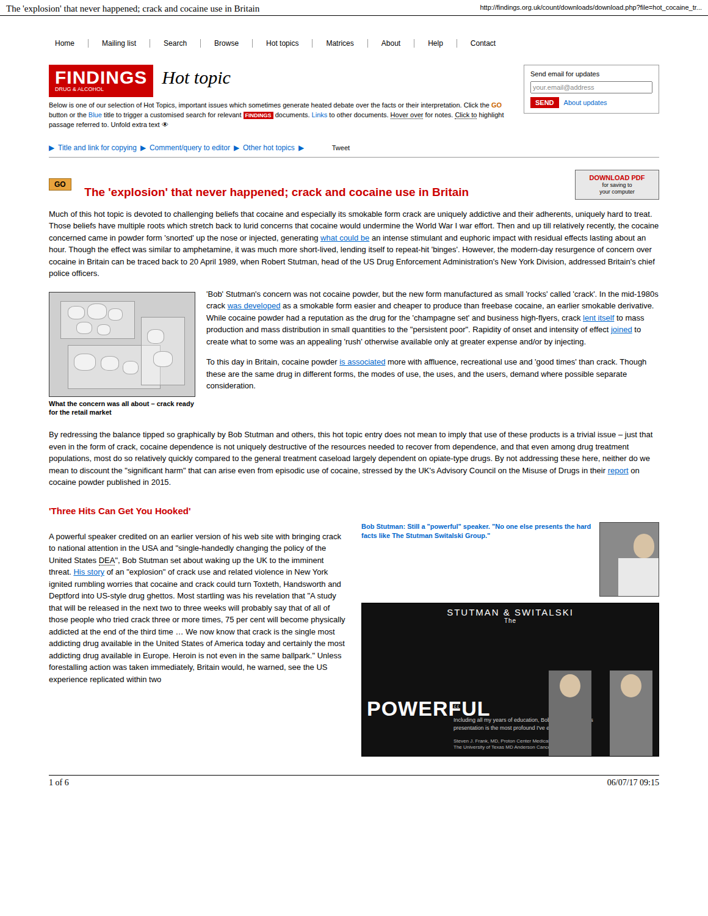The 'explosion' that never happened; crack and cocaine use in Britain
http://findings.org.uk/count/downloads/download.php?file=hot_cocaine_tr...
Home Mailing list Search Browse Hot topics Matrices About Help Contact
FINDINGSDRUG & ALCOHOL
Hot topic
Below is one of our selection of Hot Topics, important issues which sometimes generate heated debate over the facts or their interpretation. Click the GO button or the Blue title to trigger a customised search for relevant FINDINGS documents. Links to other documents. Hover over for notes. Click to highlight passage referred to. Unfold extra text 👁
Send email for updates
SEND About updates
▶ Title and link for copying ▶ Comment/query to editor ▶ Other hot topics ▶ Tweet
GO
The 'explosion' that never happened; crack and cocaine use in Britain
DOWNLOAD PDF for saving to
your computer
Much of this hot topic is devoted to challenging beliefs that cocaine and especially its smokable form crack are uniquely addictive and their adherents, uniquely hard to treat. Those beliefs have multiple roots which stretch back to lurid concerns that cocaine would undermine the World War I war effort. Then and up till relatively recently, the cocaine concerned came in powder form 'snorted' up the nose or injected, generating what could be an intense stimulant and euphoric impact with residual effects lasting about an hour. Though the effect was similar to amphetamine, it was much more short-lived, lending itself to repeat-hit 'binges'. However, the modern-day resurgence of concern over cocaine in Britain can be traced back to 20 April 1989, when Robert Stutman, head of the US Drug Enforcement Administration's New York Division, addressed Britain's chief police officers.
What the concern was all about – crack ready for the retail market
'Bob' Stutman's concern was not cocaine powder, but the new form manufactured as small 'rocks' called 'crack'. In the mid-1980s crack was developed as a smokable form easier and cheaper to produce than freebase cocaine, an earlier smokable derivative. While cocaine powder had a reputation as the drug for the 'champagne set' and business high-flyers, crack lent itself to mass production and mass distribution in small quantities to the "persistent poor". Rapidity of onset and intensity of effect joined to create what to some was an appealing 'rush' otherwise available only at greater expense and/or by injecting.
To this day in Britain, cocaine powder is associated more with affluence, recreational use and 'good times' than crack. Though these are the same drug in different forms, the modes of use, the uses, and the users, demand where possible separate consideration.
By redressing the balance tipped so graphically by Bob Stutman and others, this hot topic entry does not mean to imply that use of these products is a trivial issue – just that even in the form of crack, cocaine dependence is not uniquely destructive of the resources needed to recover from dependence, and that even among drug treatment populations, most do so relatively quickly compared to the general treatment caseload largely dependent on opiate-type drugs. By not addressing these here, neither do we mean to discount the "significant harm" that can arise even from episodic use of cocaine, stressed by the UK's Advisory Council on the Misuse of Drugs in their report on cocaine powder published in 2015.
'Three Hits Can Get You Hooked'
A powerful speaker credited on an earlier version of his web site with bringing crack to national attention in the USA and "single-handedly changing the policy of the United States DEA", Bob Stutman set about waking up the UK to the imminent threat. His story of an "explosion" of crack use and related violence in New York ignited rumbling worries that cocaine and crack could turn Toxteth, Handsworth and Deptford into US-style drug ghettos. Most startling was his revelation that "A study that will be released in the next two to three weeks will probably say that of all of those people who tried crack three or more times, 75 per cent will become physically addicted at the end of the third time … We now know that crack is the single most addicting drug available in the United States of America today and certainly the most addicting drug available in Europe. Heroin is not even in the same ballpark." Unless forestalling action was taken immediately, Britain would, he warned, see the US experience replicated within two
Bob Stutman: Still a "powerful" speaker. "No one else presents the hard facts like The Stutman Switalski Group."
STUTMAN & SWITALSKIThe
POWERFUL
“ Including all my years of education, Bob and Judge Jodi's presentation is the most profound I've ever heard.
Steven J. Frank, MD, Proton Center Medical Director,
The University of Texas MD Anderson Cancer Center
1 of 6
06/07/17 09:15